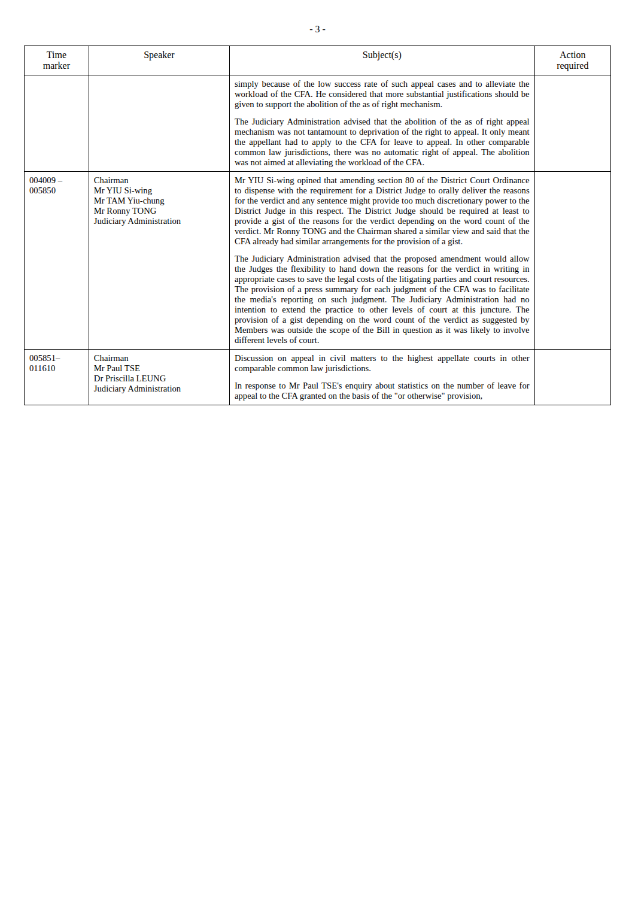- 3 -
| Time marker | Speaker | Subject(s) | Action required |
| --- | --- | --- | --- |
| | | simply because of the low success rate of such appeal cases and to alleviate the workload of the CFA. He considered that more substantial justifications should be given to support the abolition of the as of right mechanism. The Judiciary Administration advised that the abolition of the as of right appeal mechanism was not tantamount to deprivation of the right to appeal. It only meant the appellant had to apply to the CFA for leave to appeal. In other comparable common law jurisdictions, there was no automatic right of appeal. The abolition was not aimed at alleviating the workload of the CFA. | |
| 004009 – 005850 | Chairman Mr YIU Si-wing Mr TAM Yiu-chung Mr Ronny TONG Judiciary Administration | Mr YIU Si-wing opined that amending section 80 of the District Court Ordinance to dispense with the requirement for a District Judge to orally deliver the reasons for the verdict and any sentence might provide too much discretionary power to the District Judge in this respect. The District Judge should be required at least to provide a gist of the reasons for the verdict depending on the word count of the verdict. Mr Ronny TONG and the Chairman shared a similar view and said that the CFA already had similar arrangements for the provision of a gist. The Judiciary Administration advised that the proposed amendment would allow the Judges the flexibility to hand down the reasons for the verdict in writing in appropriate cases to save the legal costs of the litigating parties and court resources. The provision of a press summary for each judgment of the CFA was to facilitate the media's reporting on such judgment. The Judiciary Administration had no intention to extend the practice to other levels of court at this juncture. The provision of a gist depending on the word count of the verdict as suggested by Members was outside the scope of the Bill in question as it was likely to involve different levels of court. | |
| 005851– 011610 | Chairman Mr Paul TSE Dr Priscilla LEUNG Judiciary Administration | Discussion on appeal in civil matters to the highest appellate courts in other comparable common law jurisdictions. In response to Mr Paul TSE's enquiry about statistics on the number of leave for appeal to the CFA granted on the basis of the "or otherwise" provision, | |